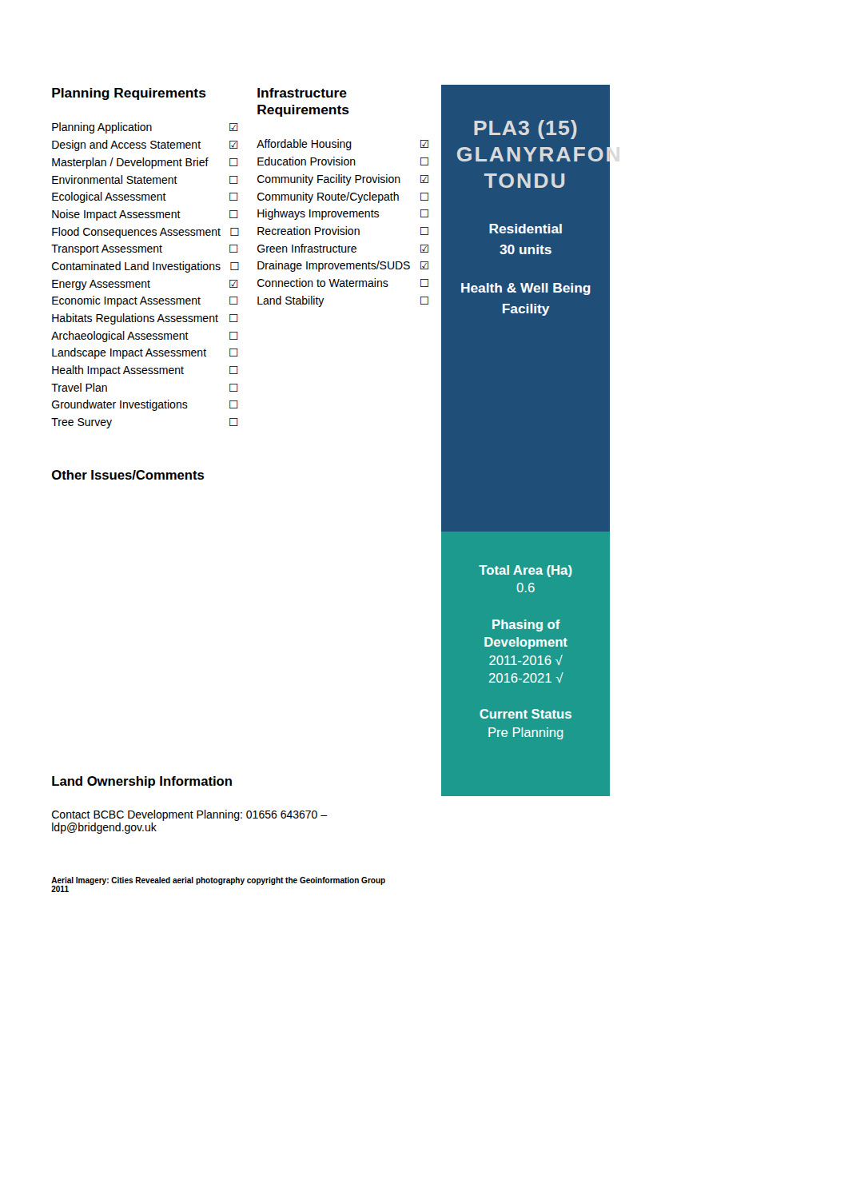PLA3 (15)
GLANYRAFON
TONDU
Residential
30 units
Health & Well Being
Facility
Total Area (Ha)
0.6
Phasing of
Development
2011-2016 √
2016-2021 √
Current Status
Pre Planning
Planning Requirements
Planning Application☑
Design and Access Statement☑
Masterplan / Development Brief☐
Environmental Statement☐
Ecological Assessment☐
Noise Impact Assessment☐
Flood Consequences Assessment☐
Transport Assessment☐
Contaminated Land Investigations☐
Energy Assessment☑
Economic Impact Assessment☐
Habitats Regulations Assessment☐
Archaeological Assessment☐
Landscape Impact Assessment☐
Health Impact Assessment☐
Travel Plan☐
Groundwater Investigations☐
Tree Survey☐
Infrastructure Requirements
Affordable Housing☑
Education Provision☐
Community Facility Provision☑
Community Route/Cyclepath☐
Highways Improvements☐
Recreation Provision☐
Green Infrastructure☑
Drainage Improvements/SUDS☑
Connection to Watermains☐
Land Stability☐
Other Issues/Comments
Land Ownership Information
Contact BCBC Development Planning: 01656 643670 – ldp@bridgend.gov.uk
Aerial Imagery: Cities Revealed aerial photography copyright the Geoinformation Group 2011